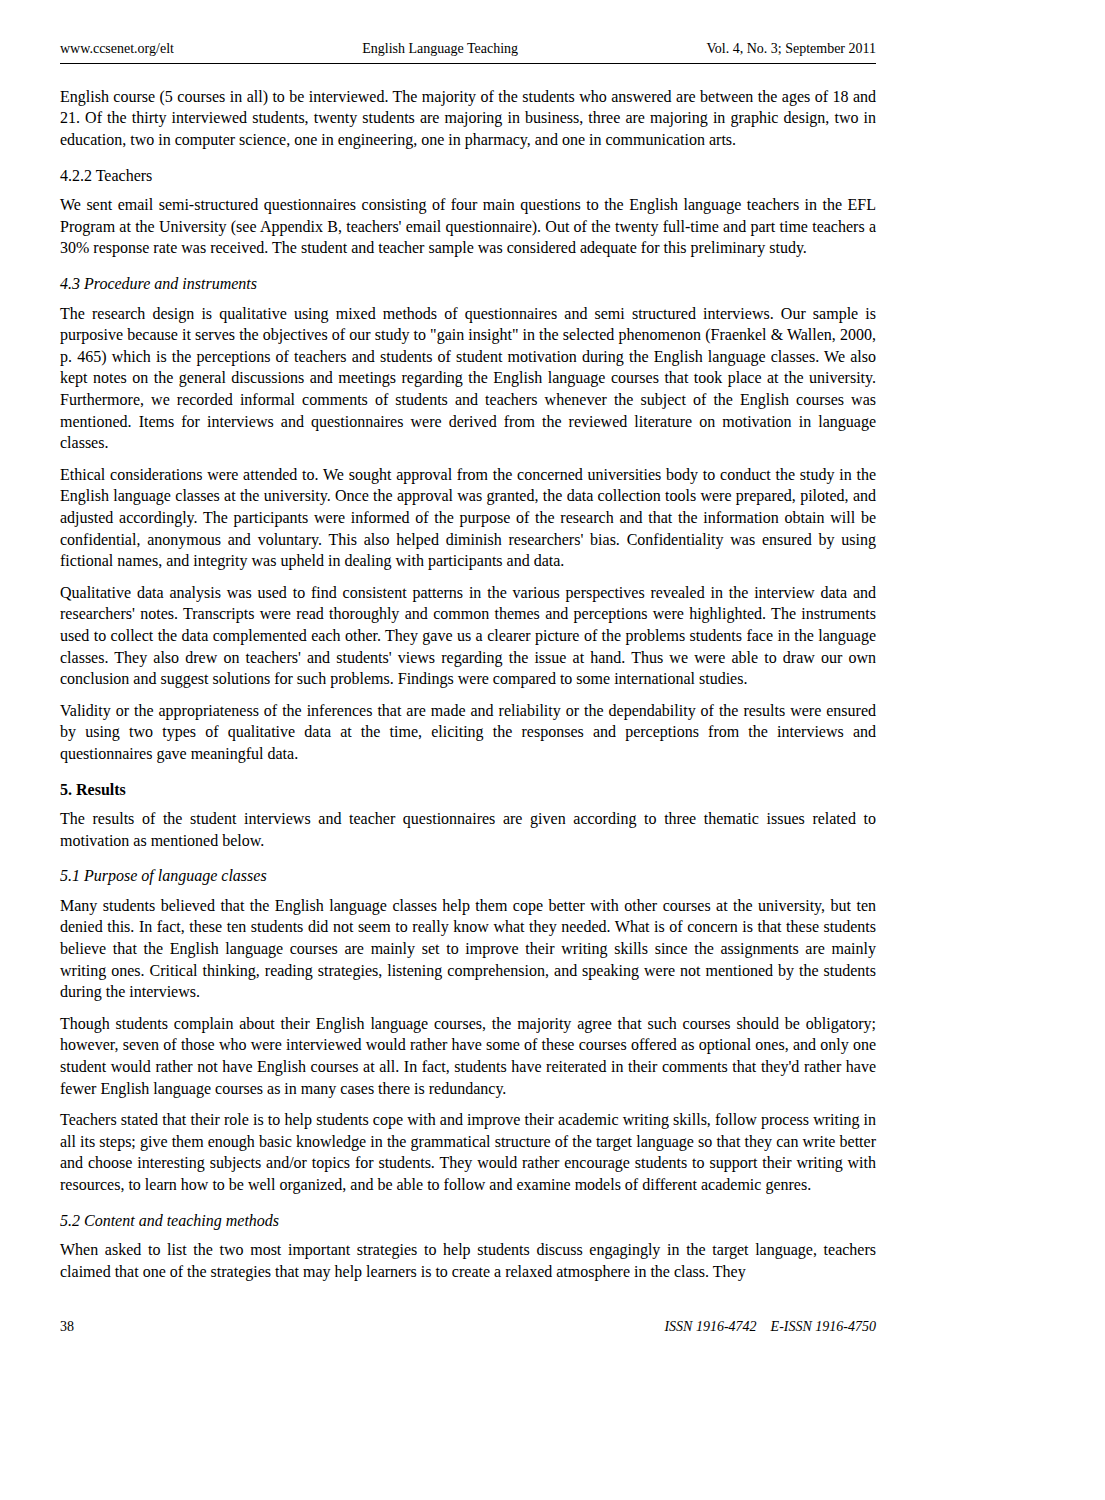www.ccsenet.org/elt
English Language Teaching
Vol. 4, No. 3; September 2011
English course (5 courses in all) to be interviewed. The majority of the students who answered are between the ages of 18 and 21. Of the thirty interviewed students, twenty students are majoring in business, three are majoring in graphic design, two in education, two in computer science, one in engineering, one in pharmacy, and one in communication arts.
4.2.2 Teachers
We sent email semi-structured questionnaires consisting of four main questions to the English language teachers in the EFL Program at the University (see Appendix B, teachers' email questionnaire). Out of the twenty full-time and part time teachers a 30% response rate was received. The student and teacher sample was considered adequate for this preliminary study.
4.3 Procedure and instruments
The research design is qualitative using mixed methods of questionnaires and semi structured interviews. Our sample is purposive because it serves the objectives of our study to "gain insight" in the selected phenomenon (Fraenkel & Wallen, 2000, p. 465) which is the perceptions of teachers and students of student motivation during the English language classes. We also kept notes on the general discussions and meetings regarding the English language courses that took place at the university. Furthermore, we recorded informal comments of students and teachers whenever the subject of the English courses was mentioned. Items for interviews and questionnaires were derived from the reviewed literature on motivation in language classes.
Ethical considerations were attended to. We sought approval from the concerned universities body to conduct the study in the English language classes at the university. Once the approval was granted, the data collection tools were prepared, piloted, and adjusted accordingly. The participants were informed of the purpose of the research and that the information obtain will be confidential, anonymous and voluntary. This also helped diminish researchers' bias. Confidentiality was ensured by using fictional names, and integrity was upheld in dealing with participants and data.
Qualitative data analysis was used to find consistent patterns in the various perspectives revealed in the interview data and researchers' notes. Transcripts were read thoroughly and common themes and perceptions were highlighted. The instruments used to collect the data complemented each other. They gave us a clearer picture of the problems students face in the language classes. They also drew on teachers' and students' views regarding the issue at hand. Thus we were able to draw our own conclusion and suggest solutions for such problems. Findings were compared to some international studies.
Validity or the appropriateness of the inferences that are made and reliability or the dependability of the results were ensured by using two types of qualitative data at the time, eliciting the responses and perceptions from the interviews and questionnaires gave meaningful data.
5. Results
The results of the student interviews and teacher questionnaires are given according to three thematic issues related to motivation as mentioned below.
5.1 Purpose of language classes
Many students believed that the English language classes help them cope better with other courses at the university, but ten denied this. In fact, these ten students did not seem to really know what they needed. What is of concern is that these students believe that the English language courses are mainly set to improve their writing skills since the assignments are mainly writing ones. Critical thinking, reading strategies, listening comprehension, and speaking were not mentioned by the students during the interviews.
Though students complain about their English language courses, the majority agree that such courses should be obligatory; however, seven of those who were interviewed would rather have some of these courses offered as optional ones, and only one student would rather not have English courses at all. In fact, students have reiterated in their comments that they'd rather have fewer English language courses as in many cases there is redundancy.
Teachers stated that their role is to help students cope with and improve their academic writing skills, follow process writing in all its steps; give them enough basic knowledge in the grammatical structure of the target language so that they can write better and choose interesting subjects and/or topics for students. They would rather encourage students to support their writing with resources, to learn how to be well organized, and be able to follow and examine models of different academic genres.
5.2 Content and teaching methods
When asked to list the two most important strategies to help students discuss engagingly in the target language, teachers claimed that one of the strategies that may help learners is to create a relaxed atmosphere in the class. They
38
ISSN 1916-4742 E-ISSN 1916-4750